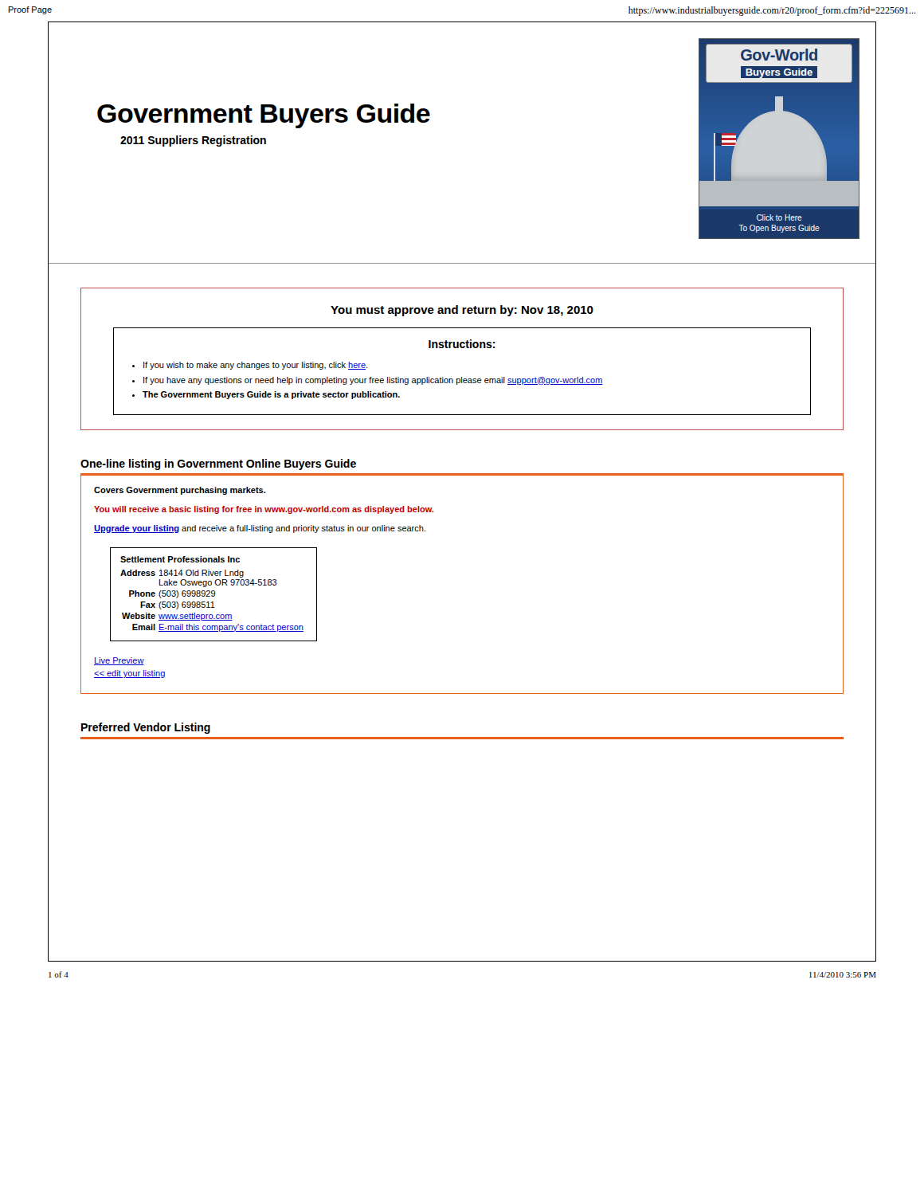Proof Page
https://www.industrialbuyersguide.com/r20/proof_form.cfm?id=2225691...
Government Buyers Guide
2011 Suppliers Registration
Gov-World
Buyers Guide
Click to Here
To Open Buyers Guide
You must approve and return by: Nov 18, 2010
Instructions:
If you wish to make any changes to your listing, click here.
If you have any questions or need help in completing your free listing application please email support@gov-world.com
The Government Buyers Guide is a private sector publication.
One-line listing in Government Online Buyers Guide
Covers Government purchasing markets.
You will receive a basic listing for free in www.gov-world.com as displayed below.
Upgrade your listing and receive a full-listing and priority status in our online search.
Settlement Professionals Inc
| Address | 18414 Old River Lndg Lake Oswego OR 97034-5183 |
| Phone | (503) 6998929 |
| Fax | (503) 6998511 |
| Website | www.settlepro.com |
| Email | E-mail this company's contact person |
Live Preview
<< edit your listing
Preferred Vendor Listing
1 of 4
11/4/2010 3:56 PM